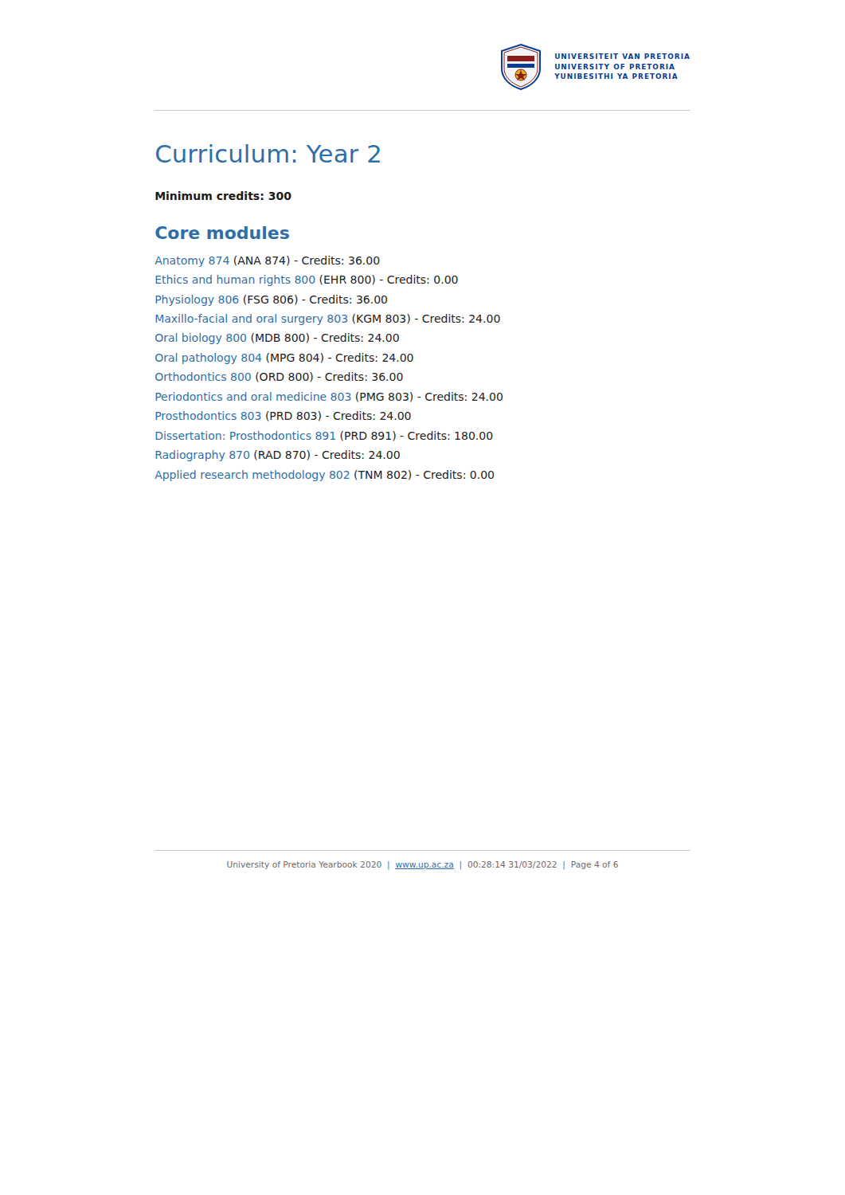UNIVERSITEIT VAN PRETORIA
UNIVERSITY OF PRETORIA
YUNIBESITHI YA PRETORIA
Curriculum: Year 2
Minimum credits: 300
Core modules
Anatomy 874 (ANA 874) - Credits: 36.00
Ethics and human rights 800 (EHR 800) - Credits: 0.00
Physiology 806 (FSG 806) - Credits: 36.00
Maxillo-facial and oral surgery 803 (KGM 803) - Credits: 24.00
Oral biology 800 (MDB 800) - Credits: 24.00
Oral pathology 804 (MPG 804) - Credits: 24.00
Orthodontics 800 (ORD 800) - Credits: 36.00
Periodontics and oral medicine 803 (PMG 803) - Credits: 24.00
Prosthodontics 803 (PRD 803) - Credits: 24.00
Dissertation: Prosthodontics 891 (PRD 891) - Credits: 180.00
Radiography 870 (RAD 870) - Credits: 24.00
Applied research methodology 802 (TNM 802) - Credits: 0.00
University of Pretoria Yearbook 2020 | www.up.ac.za | 00:28:14 31/03/2022 | Page 4 of 6